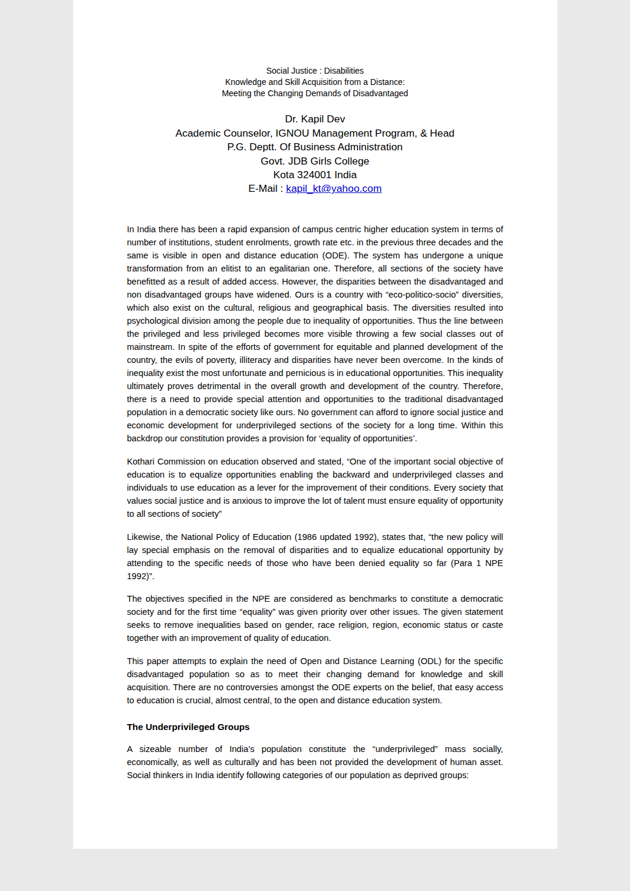Social Justice : Disabilities
Knowledge and Skill Acquisition from a Distance:
Meeting the Changing Demands of Disadvantaged
Dr. Kapil Dev
Academic Counselor, IGNOU Management Program, & Head
P.G. Deptt. Of Business Administration
Govt. JDB Girls College
Kota 324001 India
E-Mail : kapil_kt@yahoo.com
In India there has been a rapid expansion of campus centric higher education system in terms of number of institutions, student enrolments, growth rate etc. in the previous three decades and the same is visible in open and distance education (ODE). The system has undergone a unique transformation from an elitist to an egalitarian one. Therefore, all sections of the society have benefitted as a result of added access. However, the disparities between the disadvantaged and non disadvantaged groups have widened. Ours is a country with “eco-politico-socio” diversities, which also exist on the cultural, religious and geographical basis. The diversities resulted into psychological division among the people due to inequality of opportunities. Thus the line between the privileged and less privileged becomes more visible throwing a few social classes out of mainstream. In spite of the efforts of government for equitable and planned development of the country, the evils of poverty, illiteracy and disparities have never been overcome. In the kinds of inequality exist the most unfortunate and pernicious is in educational opportunities. This inequality ultimately proves detrimental in the overall growth and development of the country. Therefore, there is a need to provide special attention and opportunities to the traditional disadvantaged population in a democratic society like ours. No government can afford to ignore social justice and economic development for underprivileged sections of the society for a long time. Within this backdrop our constitution provides a provision for ‘equality of opportunities’.
Kothari Commission on education observed and stated, “One of the important social objective of education is to equalize opportunities enabling the backward and underprivileged classes and individuals to use education as a lever for the improvement of their conditions. Every society that values social justice and is anxious to improve the lot of talent must ensure equality of opportunity to all sections of society”
Likewise, the National Policy of Education (1986 updated 1992), states that, “the new policy will lay special emphasis on the removal of disparities and to equalize educational opportunity by attending to the specific needs of those who have been denied equality so far (Para 1 NPE 1992)”.
The objectives specified in the NPE are considered as benchmarks to constitute a democratic society and for the first time “equality” was given priority over other issues. The given statement seeks to remove inequalities based on gender, race religion, region, economic status or caste together with an improvement of quality of education.
This paper attempts to explain the need of Open and Distance Learning (ODL) for the specific disadvantaged population so as to meet their changing demand for knowledge and skill acquisition. There are no controversies amongst the ODE experts on the belief, that easy access to education is crucial, almost central, to the open and distance education system.
The Underprivileged Groups
A sizeable number of India’s population constitute the “underprivileged” mass socially, economically, as well as culturally and has been not provided the development of human asset. Social thinkers in India identify following categories of our population as deprived groups: